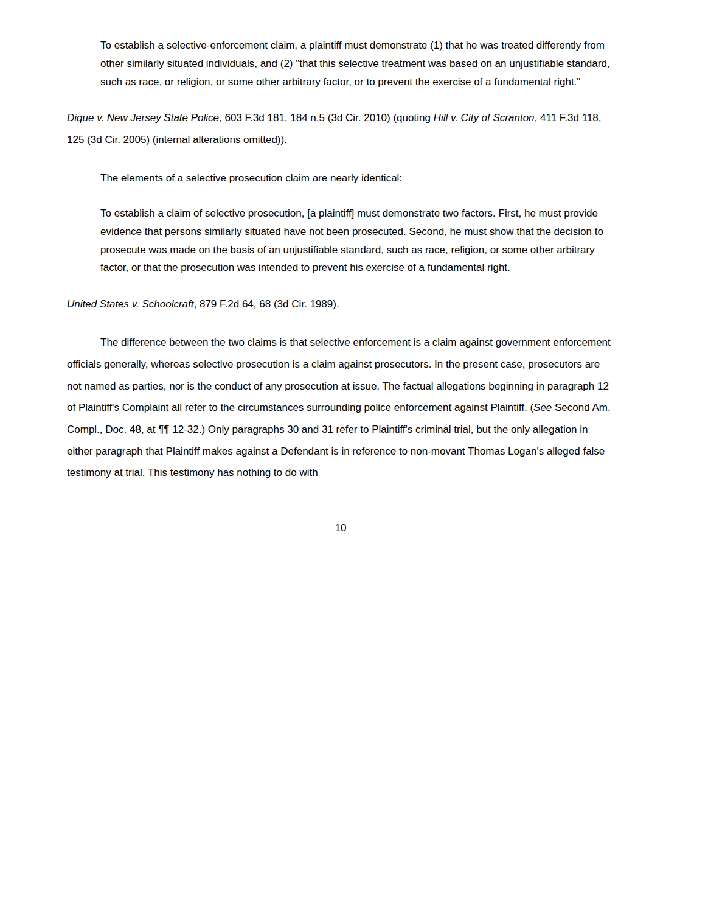To establish a selective-enforcement claim, a plaintiff must demonstrate (1) that he was treated differently from other similarly situated individuals, and (2) "that this selective treatment was based on an unjustifiable standard, such as race, or religion, or some other arbitrary factor, or to prevent the exercise of a fundamental right."
Dique v. New Jersey State Police, 603 F.3d 181, 184 n.5 (3d Cir. 2010) (quoting Hill v. City of Scranton, 411 F.3d 118, 125 (3d Cir. 2005) (internal alterations omitted)).
The elements of a selective prosecution claim are nearly identical:
To establish a claim of selective prosecution, [a plaintiff] must demonstrate two factors. First, he must provide evidence that persons similarly situated have not been prosecuted. Second, he must show that the decision to prosecute was made on the basis of an unjustifiable standard, such as race, religion, or some other arbitrary factor, or that the prosecution was intended to prevent his exercise of a fundamental right.
United States v. Schoolcraft, 879 F.2d 64, 68 (3d Cir. 1989).
The difference between the two claims is that selective enforcement is a claim against government enforcement officials generally, whereas selective prosecution is a claim against prosecutors. In the present case, prosecutors are not named as parties, nor is the conduct of any prosecution at issue. The factual allegations beginning in paragraph 12 of Plaintiff's Complaint all refer to the circumstances surrounding police enforcement against Plaintiff. (See Second Am. Compl., Doc. 48, at ¶¶ 12-32.) Only paragraphs 30 and 31 refer to Plaintiff's criminal trial, but the only allegation in either paragraph that Plaintiff makes against a Defendant is in reference to non-movant Thomas Logan's alleged false testimony at trial. This testimony has nothing to do with
10